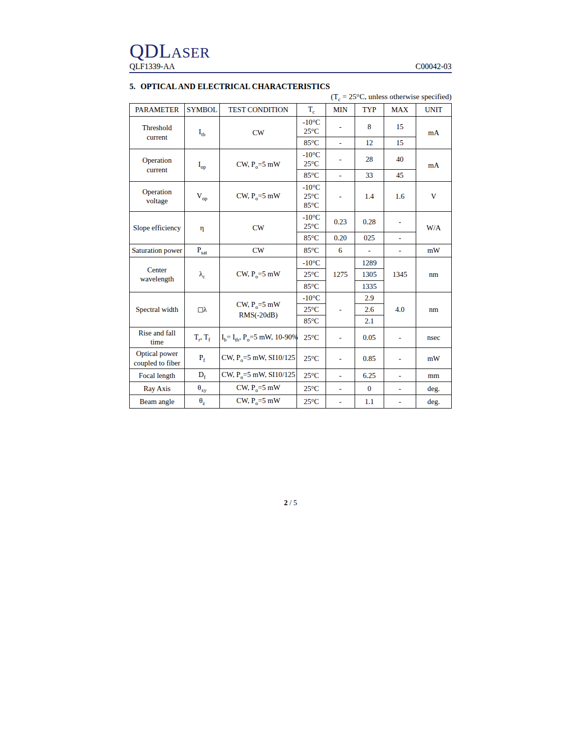QDL ASER
QLF1339-AA
C00042-03
5. OPTICAL AND ELECTRICAL CHARACTERISTICS
(Tc = 25°C, unless otherwise specified)
| PARAMETER | SYMBOL | TEST CONDITION | T c | MIN | TYP | MAX | UNIT |
| --- | --- | --- | --- | --- | --- | --- | --- |
| Threshold current | I th | CW | -10°C 25°C | - | 8 | 15 | mA |
| 85°C | - | 12 | 15 |
| Operation current | I op | CW, P o =5 mW | -10°C 25°C | - | 28 | 40 | mA |
| 85°C | - | 33 | 45 |
| Operation voltage | V op | CW, P o =5 mW | -10°C 25°C 85°C | - | 1.4 | 1.6 | V |
| Slope efficiency | η | CW | -10°C 25°C | 0.23 | 0.28 | - | W/A |
| 85°C | 0.20 | 025 | - |
| Saturation power | P sat | CW | 85°C | 6 | - | - | mW |
| Center wavelength | λ c | CW, P o =5 mW | -10°C | 1275 | 1289 | 1345 | nm |
| 25°C | 1305 |
| 85°C | 1335 |
| Spectral width | ◻λ | CW, P o =5 mW RMS(-20dB) | -10°C | - | 2.9 | 4.0 | nm |
| 25°C | 2.6 |
| 85°C | 2.1 |
| Rise and fall time | T r , T f | I b = I th , P o =5 mW, 10-90% | 25°C | - | 0.05 | - | nsec |
| Optical power coupled to fiber | P f | CW, P o =5 mW, SI10/125 | 25°C | - | 0.85 | - | mW |
| Focal length | D f | CW, P o =5 mW, SI10/125 | 25°C | - | 6.25 | - | mm |
| Ray Axis | θ xy | CW, P o =5 mW | 25°C | - | 0 | - | deg. |
| Beam angle | θ z | CW, P o =5 mW | 25°C | - | 1.1 | - | deg. |
2 / 5